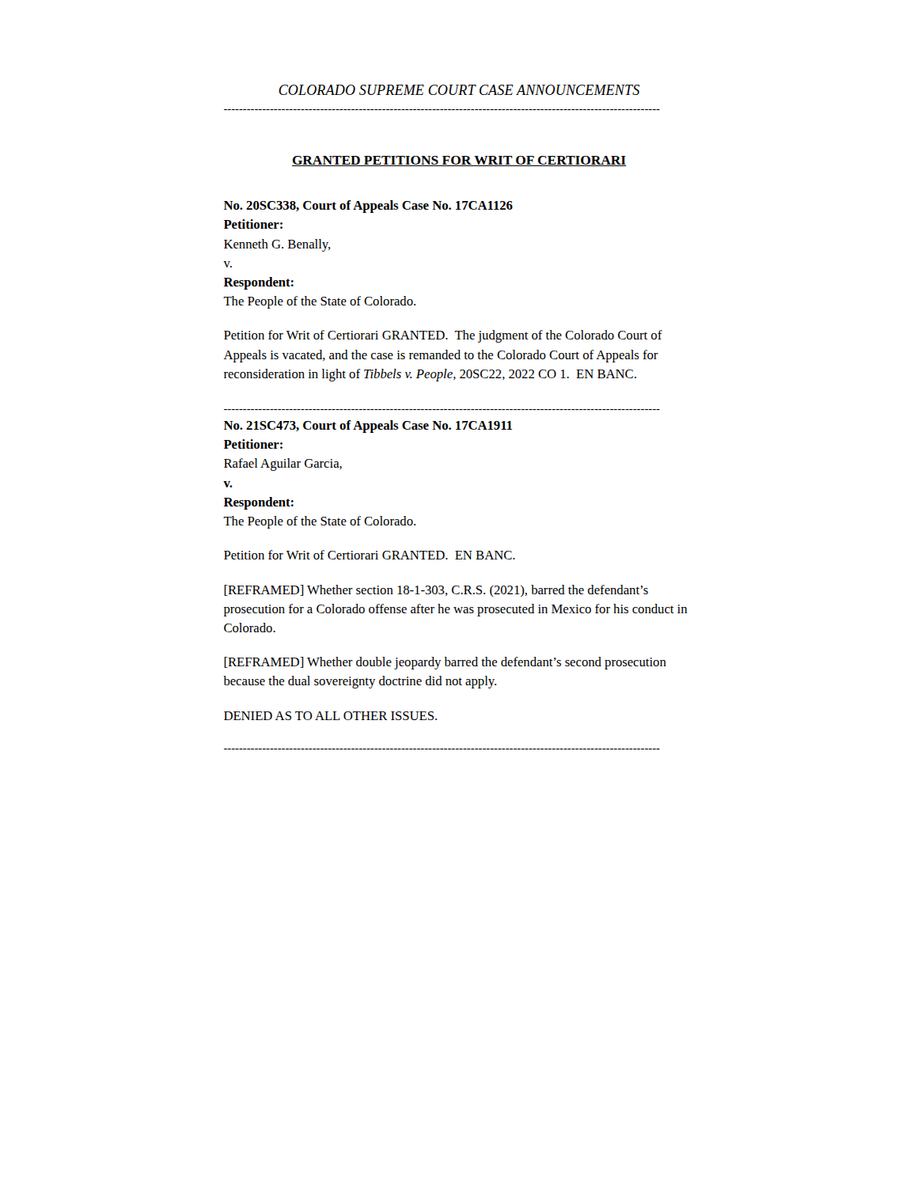COLORADO SUPREME COURT CASE ANNOUNCEMENTS
-----------------------------------------------------------------------------------------------------------------
GRANTED PETITIONS FOR WRIT OF CERTIORARI
No. 20SC338, Court of Appeals Case No. 17CA1126
Petitioner:
Kenneth G. Benally,
v.
Respondent:
The People of the State of Colorado.
Petition for Writ of Certiorari GRANTED. The judgment of the Colorado Court of Appeals is vacated, and the case is remanded to the Colorado Court of Appeals for reconsideration in light of Tibbels v. People, 20SC22, 2022 CO 1. EN BANC.
-----------------------------------------------------------------------------------------------------------------
No. 21SC473, Court of Appeals Case No. 17CA1911
Petitioner:
Rafael Aguilar Garcia,
v.
Respondent:
The People of the State of Colorado.
Petition for Writ of Certiorari GRANTED. EN BANC.
[REFRAMED] Whether section 18-1-303, C.R.S. (2021), barred the defendant’s prosecution for a Colorado offense after he was prosecuted in Mexico for his conduct in Colorado.
[REFRAMED] Whether double jeopardy barred the defendant’s second prosecution because the dual sovereignty doctrine did not apply.
DENIED AS TO ALL OTHER ISSUES.
-----------------------------------------------------------------------------------------------------------------